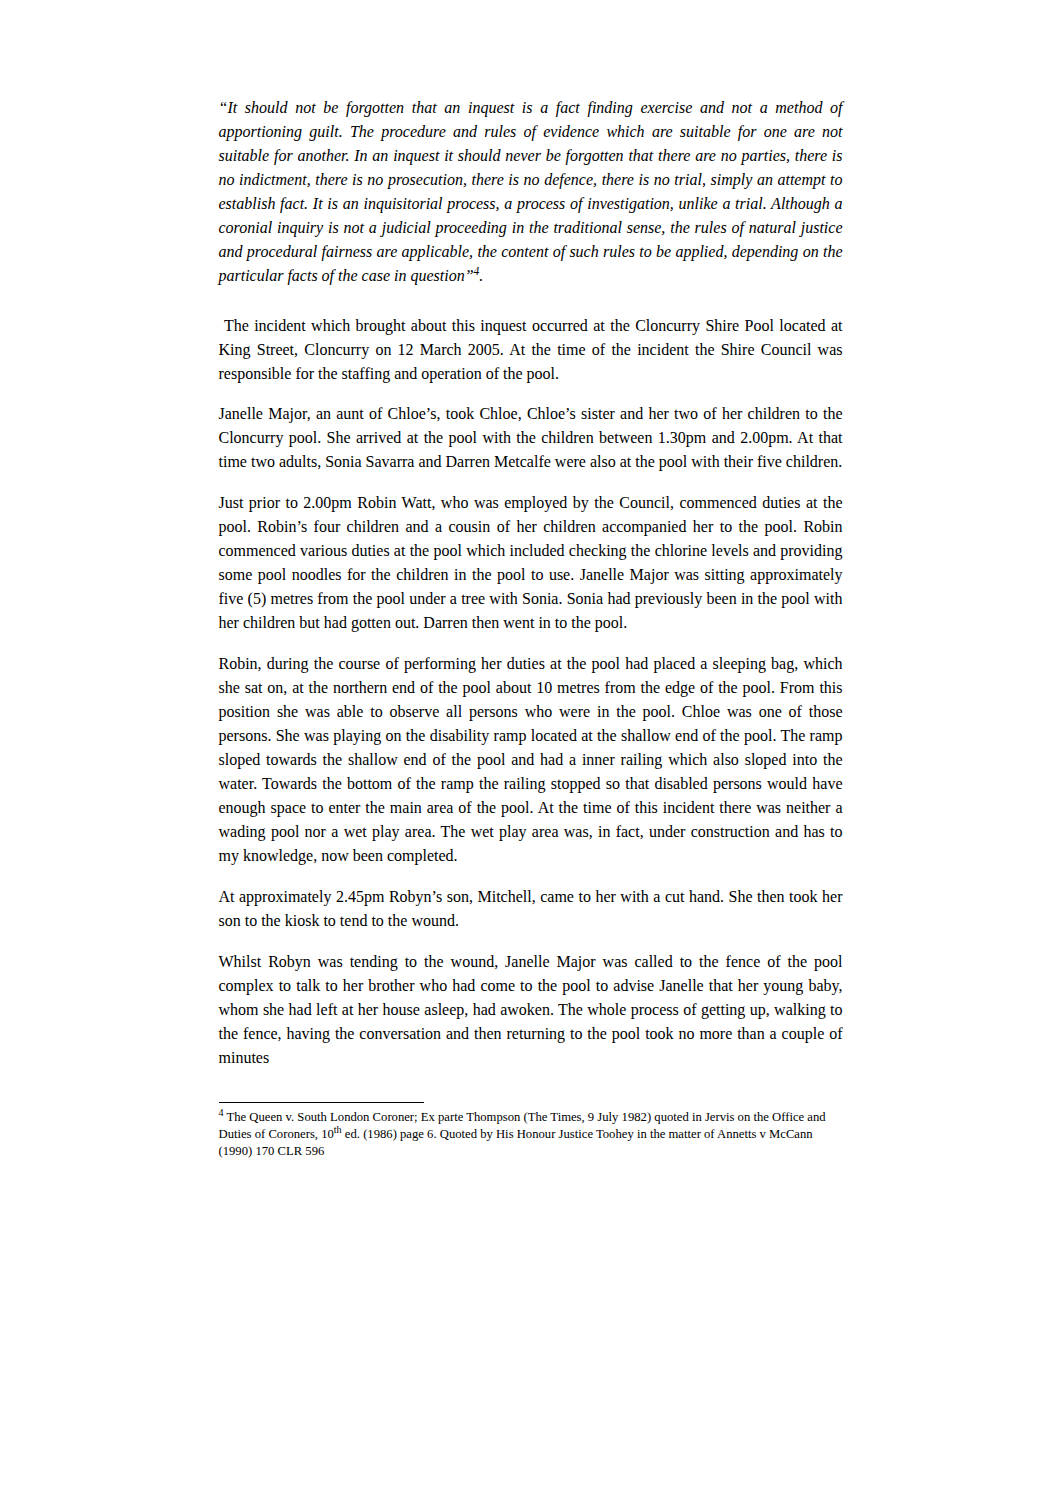“It should not be forgotten that an inquest is a fact finding exercise and not a method of apportioning guilt. The procedure and rules of evidence which are suitable for one are not suitable for another. In an inquest it should never be forgotten that there are no parties, there is no indictment, there is no prosecution, there is no defence, there is no trial, simply an attempt to establish fact. It is an inquisitorial process, a process of investigation, unlike a trial. Although a coronial inquiry is not a judicial proceeding in the traditional sense, the rules of natural justice and procedural fairness are applicable, the content of such rules to be applied, depending on the particular facts of the case in question”4.
The incident which brought about this inquest occurred at the Cloncurry Shire Pool located at King Street, Cloncurry on 12 March 2005. At the time of the incident the Shire Council was responsible for the staffing and operation of the pool.
Janelle Major, an aunt of Chloe’s, took Chloe, Chloe’s sister and her two of her children to the Cloncurry pool. She arrived at the pool with the children between 1.30pm and 2.00pm. At that time two adults, Sonia Savarra and Darren Metcalfe were also at the pool with their five children.
Just prior to 2.00pm Robin Watt, who was employed by the Council, commenced duties at the pool. Robin’s four children and a cousin of her children accompanied her to the pool. Robin commenced various duties at the pool which included checking the chlorine levels and providing some pool noodles for the children in the pool to use. Janelle Major was sitting approximately five (5) metres from the pool under a tree with Sonia. Sonia had previously been in the pool with her children but had gotten out. Darren then went in to the pool.
Robin, during the course of performing her duties at the pool had placed a sleeping bag, which she sat on, at the northern end of the pool about 10 metres from the edge of the pool. From this position she was able to observe all persons who were in the pool. Chloe was one of those persons. She was playing on the disability ramp located at the shallow end of the pool. The ramp sloped towards the shallow end of the pool and had a inner railing which also sloped into the water. Towards the bottom of the ramp the railing stopped so that disabled persons would have enough space to enter the main area of the pool. At the time of this incident there was neither a wading pool nor a wet play area. The wet play area was, in fact, under construction and has to my knowledge, now been completed.
At approximately 2.45pm Robyn’s son, Mitchell, came to her with a cut hand. She then took her son to the kiosk to tend to the wound.
Whilst Robyn was tending to the wound, Janelle Major was called to the fence of the pool complex to talk to her brother who had come to the pool to advise Janelle that her young baby, whom she had left at her house asleep, had awoken. The whole process of getting up, walking to the fence, having the conversation and then returning to the pool took no more than a couple of minutes
4 The Queen v. South London Coroner; Ex parte Thompson (The Times, 9 July 1982) quoted in Jervis on the Office and Duties of Coroners, 10th ed. (1986) page 6. Quoted by His Honour Justice Toohey in the matter of Annetts v McCann (1990) 170 CLR 596